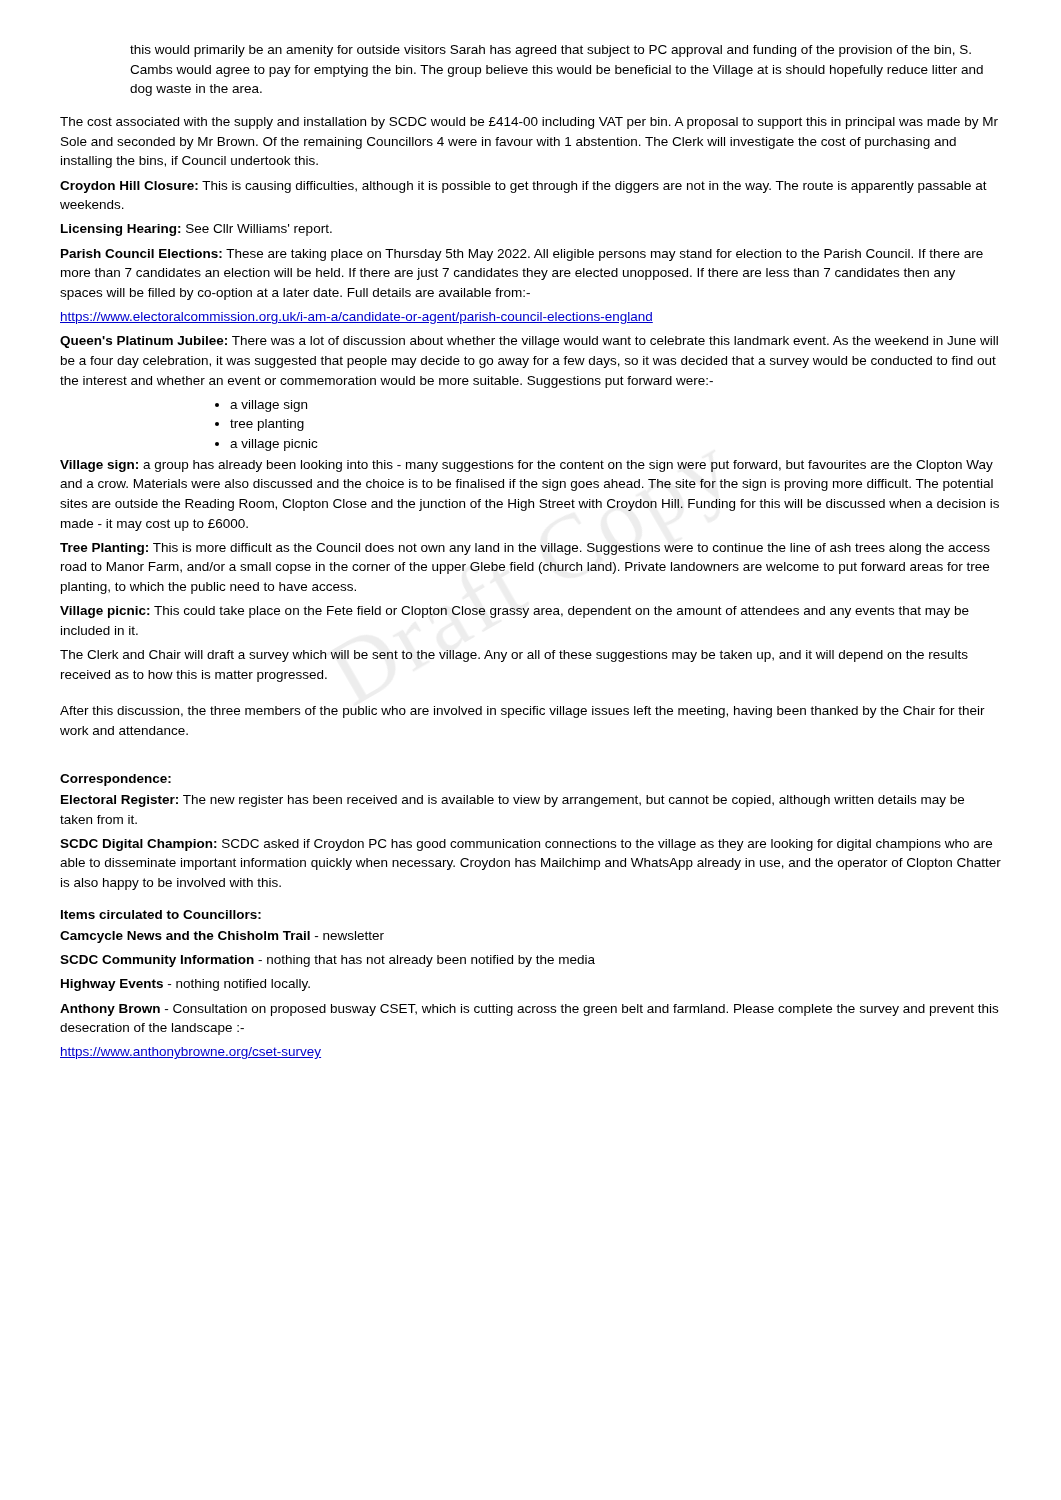Draft Copy
this would primarily be an amenity for outside visitors Sarah has agreed that subject to PC approval and funding of the provision of the bin, S. Cambs would agree to pay for emptying the bin. The group believe this would be beneficial to the Village at is should hopefully reduce litter and dog waste in the area.
The cost associated with the supply and installation by SCDC would be £414-00 including VAT per bin. A proposal to support this in principal was made by Mr Sole and seconded by Mr Brown. Of the remaining Councillors 4 were in favour with 1 abstention. The Clerk will investigate the cost of purchasing and installing the bins, if Council undertook this.
Croydon Hill Closure: This is causing difficulties, although it is possible to get through if the diggers are not in the way. The route is apparently passable at weekends.
Licensing Hearing: See Cllr Williams' report.
Parish Council Elections: These are taking place on Thursday 5th May 2022. All eligible persons may stand for election to the Parish Council. If there are more than 7 candidates an election will be held. If there are just 7 candidates they are elected unopposed. If there are less than 7 candidates then any spaces will be filled by co-option at a later date. Full details are available from:-
https://www.electoralcommission.org.uk/i-am-a/candidate-or-agent/parish-council-elections-england
Queen's Platinum Jubilee: There was a lot of discussion about whether the village would want to celebrate this landmark event. As the weekend in June will be a four day celebration, it was suggested that people may decide to go away for a few days, so it was decided that a survey would be conducted to find out the interest and whether an event or commemoration would be more suitable. Suggestions put forward were:-
a village sign
tree planting
a village picnic
Village sign: a group has already been looking into this - many suggestions for the content on the sign were put forward, but favourites are the Clopton Way and a crow. Materials were also discussed and the choice is to be finalised if the sign goes ahead. The site for the sign is proving more difficult. The potential sites are outside the Reading Room, Clopton Close and the junction of the High Street with Croydon Hill. Funding for this will be discussed when a decision is made - it may cost up to £6000.
Tree Planting: This is more difficult as the Council does not own any land in the village. Suggestions were to continue the line of ash trees along the access road to Manor Farm, and/or a small copse in the corner of the upper Glebe field (church land). Private landowners are welcome to put forward areas for tree planting, to which the public need to have access.
Village picnic: This could take place on the Fete field or Clopton Close grassy area, dependent on the amount of attendees and any events that may be included in it.
The Clerk and Chair will draft a survey which will be sent to the village. Any or all of these suggestions may be taken up, and it will depend on the results received as to how this is matter progressed.
After this discussion, the three members of the public who are involved in specific village issues left the meeting, having been thanked by the Chair for their work and attendance.
Correspondence:
Electoral Register: The new register has been received and is available to view by arrangement, but cannot be copied, although written details may be taken from it.
SCDC Digital Champion: SCDC asked if Croydon PC has good communication connections to the village as they are looking for digital champions who are able to disseminate important information quickly when necessary. Croydon has Mailchimp and WhatsApp already in use, and the operator of Clopton Chatter is also happy to be involved with this.
Items circulated to Councillors:
Camcycle News and the Chisholm Trail - newsletter
SCDC Community Information - nothing that has not already been notified by the media
Highway Events - nothing notified locally.
Anthony Brown - Consultation on proposed busway CSET, which is cutting across the green belt and farmland. Please complete the survey and prevent this desecration of the landscape :-
https://www.anthonybrowne.org/cset-survey